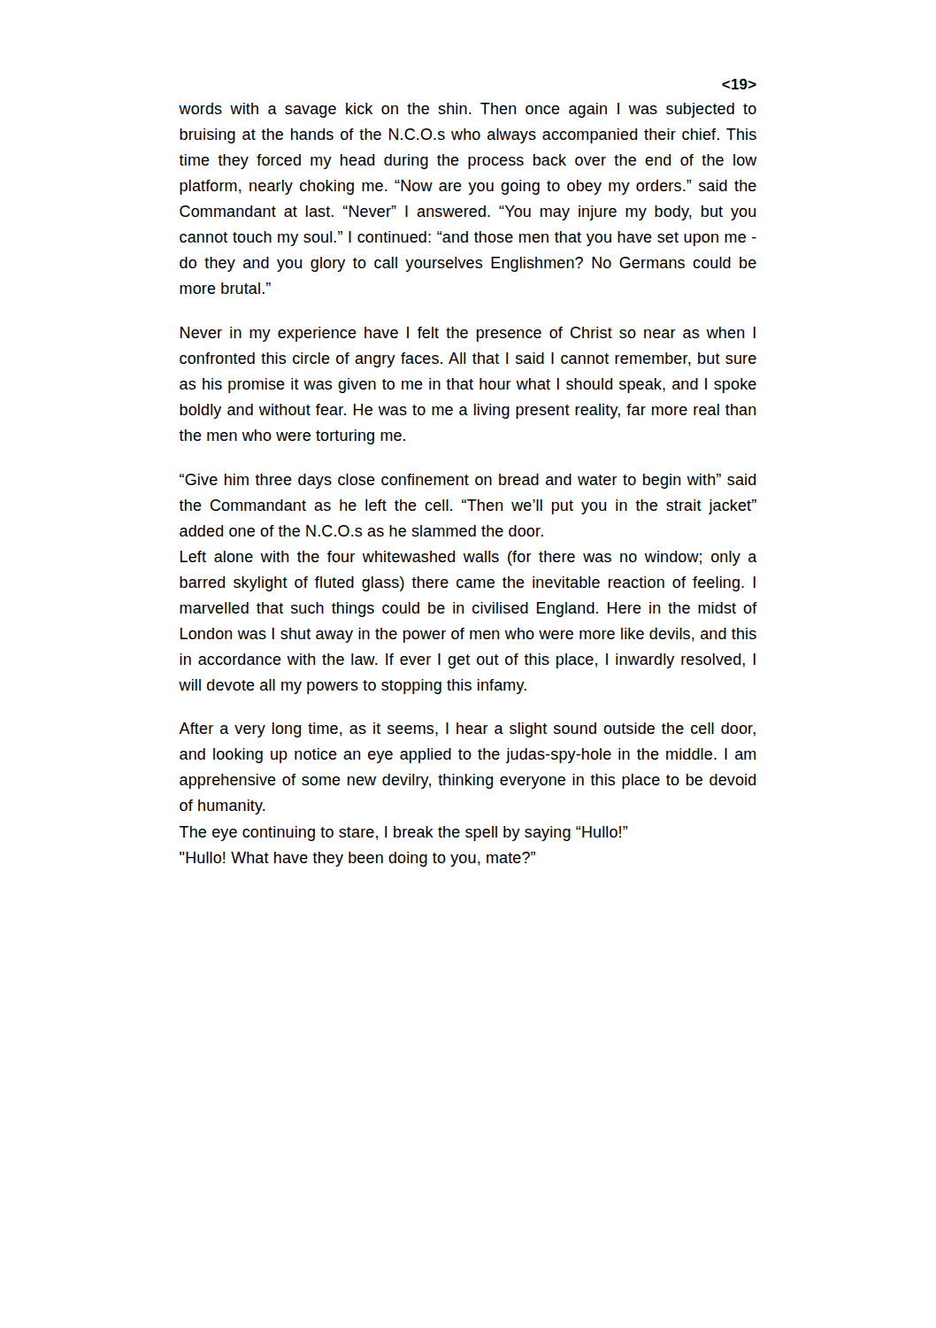<19>
words with a savage kick on the shin. Then once again I was subjected to bruising at the hands of the N.C.O.s who always accompanied their chief. This time they forced my head during the process back over the end of the low platform, nearly choking me. “Now are you going to obey my orders.” said the Commandant at last. “Never” I answered. “You may injure my body, but you cannot touch my soul.” I continued: “and those men that you have set upon me - do they and you glory to call yourselves Englishmen? No Germans could be more brutal.”
Never in my experience have I felt the presence of Christ so near as when I confronted this circle of angry faces. All that I said I cannot remember, but sure as his promise it was given to me in that hour what I should speak, and I spoke boldly and without fear. He was to me a living present reality, far more real than the men who were torturing me.
“Give him three days close confinement on bread and water to begin with” said the Commandant as he left the cell. “Then we’ll put you in the strait jacket” added one of the N.C.O.s as he slammed the door.
Left alone with the four whitewashed walls (for there was no window; only a barred skylight of fluted glass) there came the inevitable reaction of feeling. I marvelled that such things could be in civilised England. Here in the midst of London was I shut away in the power of men who were more like devils, and this in accordance with the law. If ever I get out of this place, I inwardly resolved, I will devote all my powers to stopping this infamy.
After a very long time, as it seems, I hear a slight sound outside the cell door, and looking up notice an eye applied to the judas-spy-hole in the middle. I am apprehensive of some new devilry, thinking everyone in this place to be devoid of humanity.
The eye continuing to stare, I break the spell by saying “Hullo!”
"Hullo! What have they been doing to you, mate?”